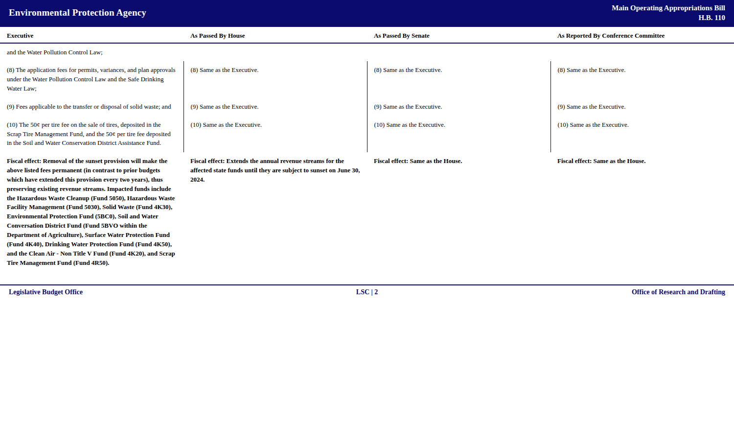Environmental Protection Agency
Main Operating Appropriations Bill
H.B. 110
| Executive | As Passed By House | As Passed By Senate | As Reported By Conference Committee |
| --- | --- | --- | --- |
| and the Water Pollution Control Law; | | | |
| (8) The application fees for permits, variances, and plan approvals under the Water Pollution Control Law and the Safe Drinking Water Law; | (8) Same as the Executive. | (8) Same as the Executive. | (8) Same as the Executive. |
| (9) Fees applicable to the transfer or disposal of solid waste; and | (9) Same as the Executive. | (9) Same as the Executive. | (9) Same as the Executive. |
| (10) The 50¢ per tire fee on the sale of tires, deposited in the Scrap Tire Management Fund, and the 50¢ per tire fee deposited in the Soil and Water Conservation District Assistance Fund. | (10) Same as the Executive. | (10) Same as the Executive. | (10) Same as the Executive. |
| Fiscal effect: Removal of the sunset provision will make the above listed fees permanent (in contrast to prior budgets which have extended this provision every two years), thus preserving existing revenue streams. Impacted funds include the Hazardous Waste Cleanup (Fund 5050), Hazardous Waste Facility Management (Fund 5030), Solid Waste (Fund 4K30), Environmental Protection Fund (5BC0), Soil and Water Conversation District Fund (Fund 5BVO within the Department of Agriculture), Surface Water Protection Fund (Fund 4K40), Drinking Water Protection Fund (Fund 4K50), and the Clean Air - Non Title V Fund (Fund 4K20), and Scrap Tire Management Fund (Fund 4R50). | Fiscal effect: Extends the annual revenue streams for the affected state funds until they are subject to sunset on June 30, 2024. | Fiscal effect: Same as the House. | Fiscal effect: Same as the House. |
Legislative Budget Office
LSC | 2
Office of Research and Drafting